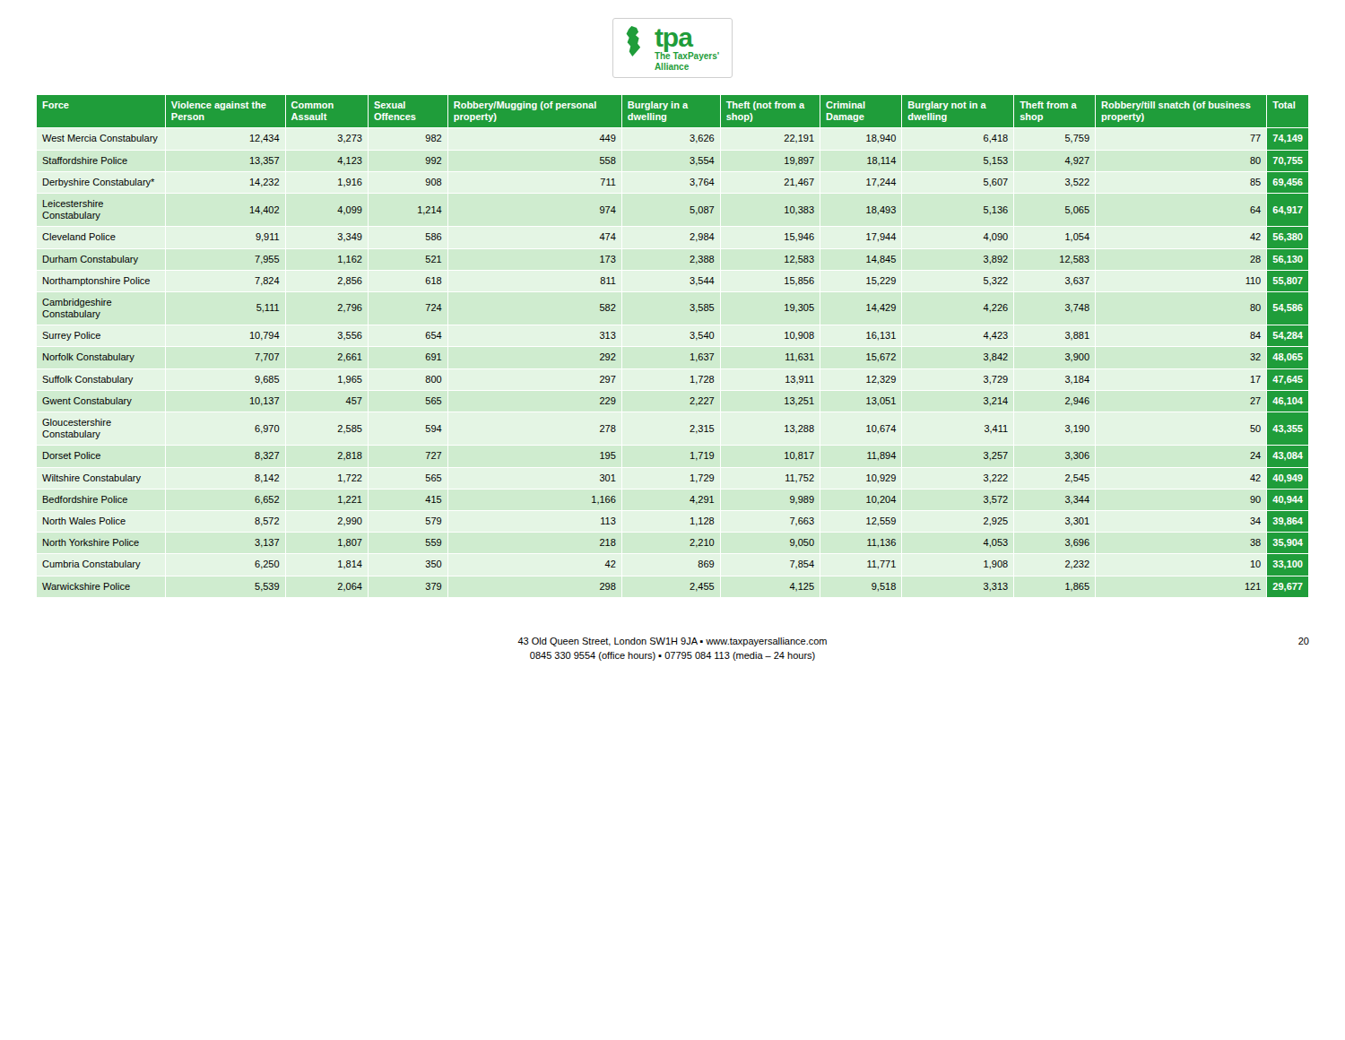tpa
The TaxPayers'
Alliance
| Force | Violence against the Person | Common Assault | Sexual Offences | Robbery/Mugging (of personal property) | Burglary in a dwelling | Theft (not from a shop) | Criminal Damage | Burglary not in a dwelling | Theft from a shop | Robbery/till snatch (of business property) | Total |
| --- | --- | --- | --- | --- | --- | --- | --- | --- | --- | --- | --- |
| West Mercia Constabulary | 12,434 | 3,273 | 982 | 449 | 3,626 | 22,191 | 18,940 | 6,418 | 5,759 | 77 | 74,149 |
| Staffordshire Police | 13,357 | 4,123 | 992 | 558 | 3,554 | 19,897 | 18,114 | 5,153 | 4,927 | 80 | 70,755 |
| Derbyshire Constabulary* | 14,232 | 1,916 | 908 | 711 | 3,764 | 21,467 | 17,244 | 5,607 | 3,522 | 85 | 69,456 |
| Leicestershire Constabulary | 14,402 | 4,099 | 1,214 | 974 | 5,087 | 10,383 | 18,493 | 5,136 | 5,065 | 64 | 64,917 |
| Cleveland Police | 9,911 | 3,349 | 586 | 474 | 2,984 | 15,946 | 17,944 | 4,090 | 1,054 | 42 | 56,380 |
| Durham Constabulary | 7,955 | 1,162 | 521 | 173 | 2,388 | 12,583 | 14,845 | 3,892 | 12,583 | 28 | 56,130 |
| Northamptonshire Police | 7,824 | 2,856 | 618 | 811 | 3,544 | 15,856 | 15,229 | 5,322 | 3,637 | 110 | 55,807 |
| Cambridgeshire Constabulary | 5,111 | 2,796 | 724 | 582 | 3,585 | 19,305 | 14,429 | 4,226 | 3,748 | 80 | 54,586 |
| Surrey Police | 10,794 | 3,556 | 654 | 313 | 3,540 | 10,908 | 16,131 | 4,423 | 3,881 | 84 | 54,284 |
| Norfolk Constabulary | 7,707 | 2,661 | 691 | 292 | 1,637 | 11,631 | 15,672 | 3,842 | 3,900 | 32 | 48,065 |
| Suffolk Constabulary | 9,685 | 1,965 | 800 | 297 | 1,728 | 13,911 | 12,329 | 3,729 | 3,184 | 17 | 47,645 |
| Gwent Constabulary | 10,137 | 457 | 565 | 229 | 2,227 | 13,251 | 13,051 | 3,214 | 2,946 | 27 | 46,104 |
| Gloucestershire Constabulary | 6,970 | 2,585 | 594 | 278 | 2,315 | 13,288 | 10,674 | 3,411 | 3,190 | 50 | 43,355 |
| Dorset Police | 8,327 | 2,818 | 727 | 195 | 1,719 | 10,817 | 11,894 | 3,257 | 3,306 | 24 | 43,084 |
| Wiltshire Constabulary | 8,142 | 1,722 | 565 | 301 | 1,729 | 11,752 | 10,929 | 3,222 | 2,545 | 42 | 40,949 |
| Bedfordshire Police | 6,652 | 1,221 | 415 | 1,166 | 4,291 | 9,989 | 10,204 | 3,572 | 3,344 | 90 | 40,944 |
| North Wales Police | 8,572 | 2,990 | 579 | 113 | 1,128 | 7,663 | 12,559 | 2,925 | 3,301 | 34 | 39,864 |
| North Yorkshire Police | 3,137 | 1,807 | 559 | 218 | 2,210 | 9,050 | 11,136 | 4,053 | 3,696 | 38 | 35,904 |
| Cumbria Constabulary | 6,250 | 1,814 | 350 | 42 | 869 | 7,854 | 11,771 | 1,908 | 2,232 | 10 | 33,100 |
| Warwickshire Police | 5,539 | 2,064 | 379 | 298 | 2,455 | 4,125 | 9,518 | 3,313 | 1,865 | 121 | 29,677 |
20 43 Old Queen Street, London SW1H 9JA ▪ www.taxpayersalliance.com
0845 330 9554 (office hours) ▪ 07795 084 113 (media – 24 hours)